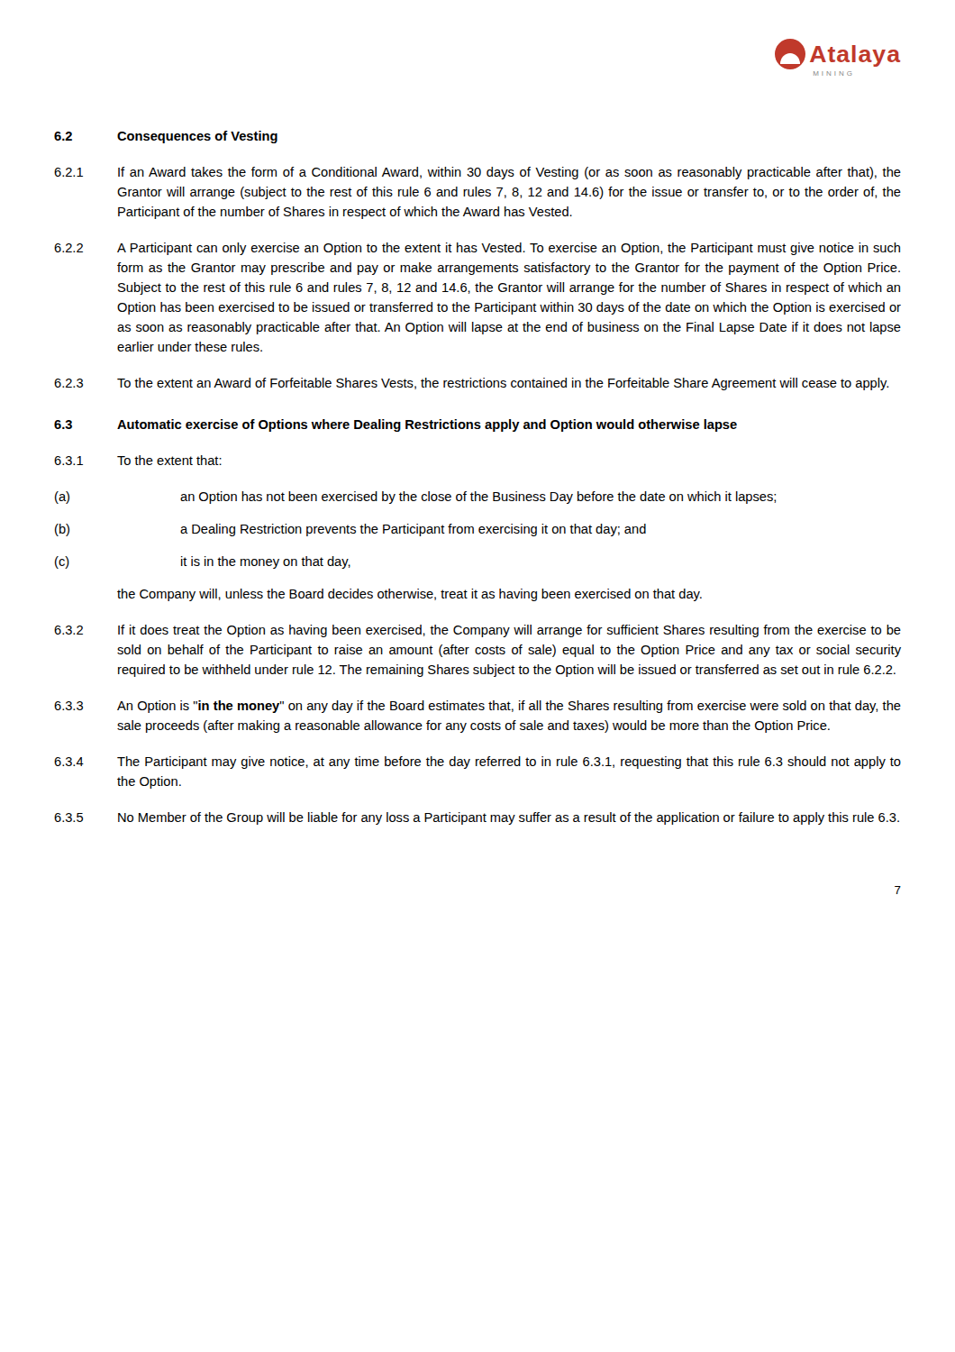Atalaya MINING
6.2
Consequences of Vesting
6.2.1
If an Award takes the form of a Conditional Award, within 30 days of Vesting (or as soon as reasonably practicable after that), the Grantor will arrange (subject to the rest of this rule 6 and rules 7, 8, 12 and 14.6) for the issue or transfer to, or to the order of, the Participant of the number of Shares in respect of which the Award has Vested.
6.2.2
A Participant can only exercise an Option to the extent it has Vested. To exercise an Option, the Participant must give notice in such form as the Grantor may prescribe and pay or make arrangements satisfactory to the Grantor for the payment of the Option Price. Subject to the rest of this rule 6 and rules 7, 8, 12 and 14.6, the Grantor will arrange for the number of Shares in respect of which an Option has been exercised to be issued or transferred to the Participant within 30 days of the date on which the Option is exercised or as soon as reasonably practicable after that. An Option will lapse at the end of business on the Final Lapse Date if it does not lapse earlier under these rules.
6.2.3
To the extent an Award of Forfeitable Shares Vests, the restrictions contained in the Forfeitable Share Agreement will cease to apply.
6.3
Automatic exercise of Options where Dealing Restrictions apply and Option would otherwise lapse
6.3.1
To the extent that:
(a)
an Option has not been exercised by the close of the Business Day before the date on which it lapses;
(b)
a Dealing Restriction prevents the Participant from exercising it on that day; and
(c)
it is in the money on that day,
the Company will, unless the Board decides otherwise, treat it as having been exercised on that day.
6.3.2
If it does treat the Option as having been exercised, the Company will arrange for sufficient Shares resulting from the exercise to be sold on behalf of the Participant to raise an amount (after costs of sale) equal to the Option Price and any tax or social security required to be withheld under rule 12. The remaining Shares subject to the Option will be issued or transferred as set out in rule 6.2.2.
6.3.3
An Option is "in the money" on any day if the Board estimates that, if all the Shares resulting from exercise were sold on that day, the sale proceeds (after making a reasonable allowance for any costs of sale and taxes) would be more than the Option Price.
6.3.4
The Participant may give notice, at any time before the day referred to in rule 6.3.1, requesting that this rule 6.3 should not apply to the Option.
6.3.5
No Member of the Group will be liable for any loss a Participant may suffer as a result of the application or failure to apply this rule 6.3.
7